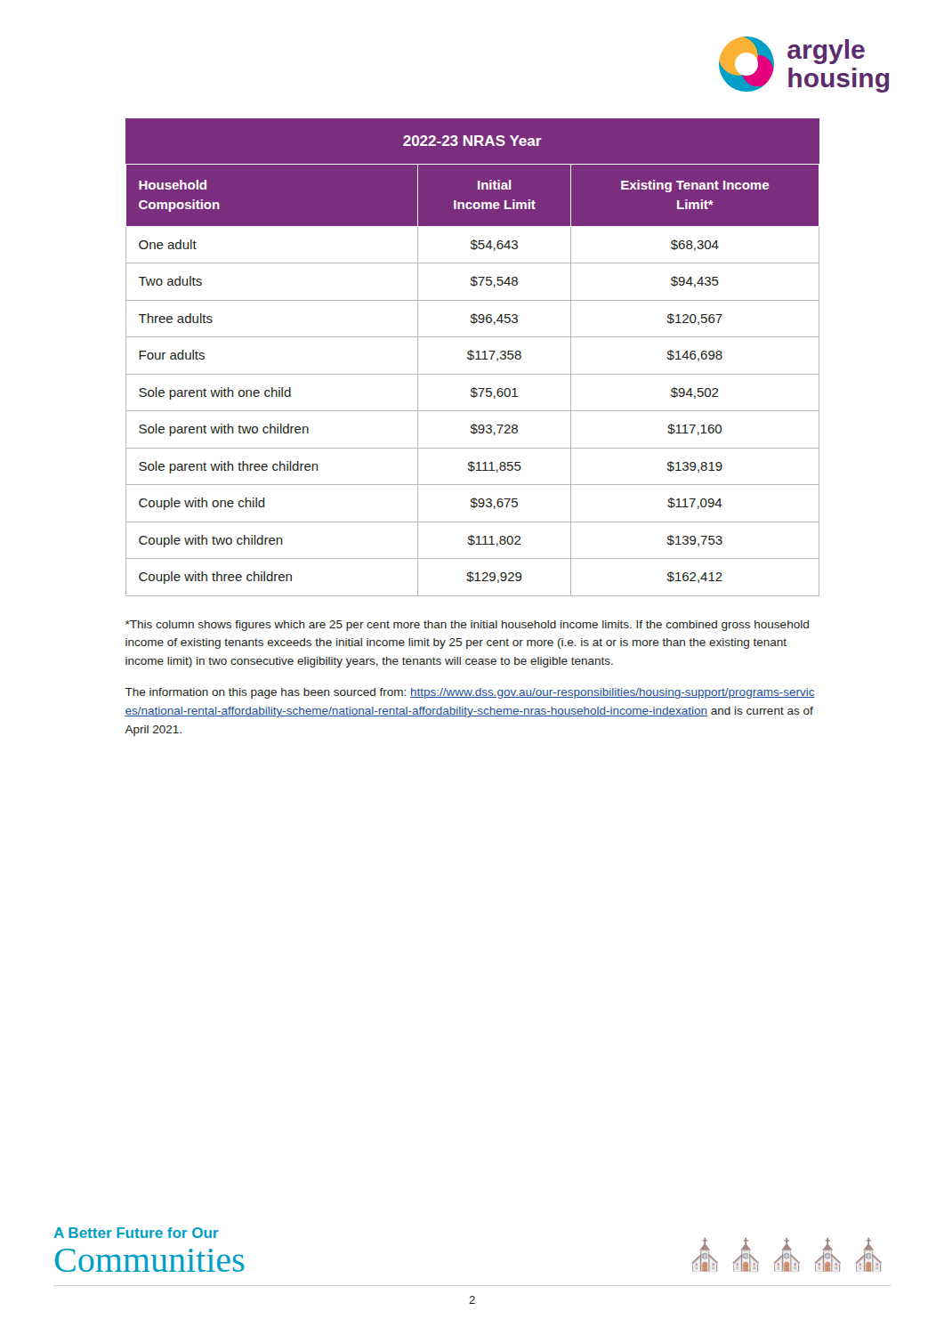argyle housing
2022-23 NRAS Year
| Household Composition | Initial Income Limit | Existing Tenant Income Limit* |
| --- | --- | --- |
| One adult | $54,643 | $68,304 |
| Two adults | $75,548 | $94,435 |
| Three adults | $96,453 | $120,567 |
| Four adults | $117,358 | $146,698 |
| Sole parent with one child | $75,601 | $94,502 |
| Sole parent with two children | $93,728 | $117,160 |
| Sole parent with three children | $111,855 | $139,819 |
| Couple with one child | $93,675 | $117,094 |
| Couple with two children | $111,802 | $139,753 |
| Couple with three children | $129,929 | $162,412 |
*This column shows figures which are 25 per cent more than the initial household income limits. If the combined gross household income of existing tenants exceeds the initial income limit by 25 per cent or more (i.e. is at or is more than the existing tenant income limit) in two consecutive eligibility years, the tenants will cease to be eligible tenants.
The information on this page has been sourced from: https://www.dss.gov.au/our-responsibilities/housing-support/programs-services/national-rental-affordability-scheme/national-rental-affordability-scheme-nras-household-income-indexation and is current as of April 2021.
A Better Future for Our
Communities
⛪⛪⛪⛪⛪
2